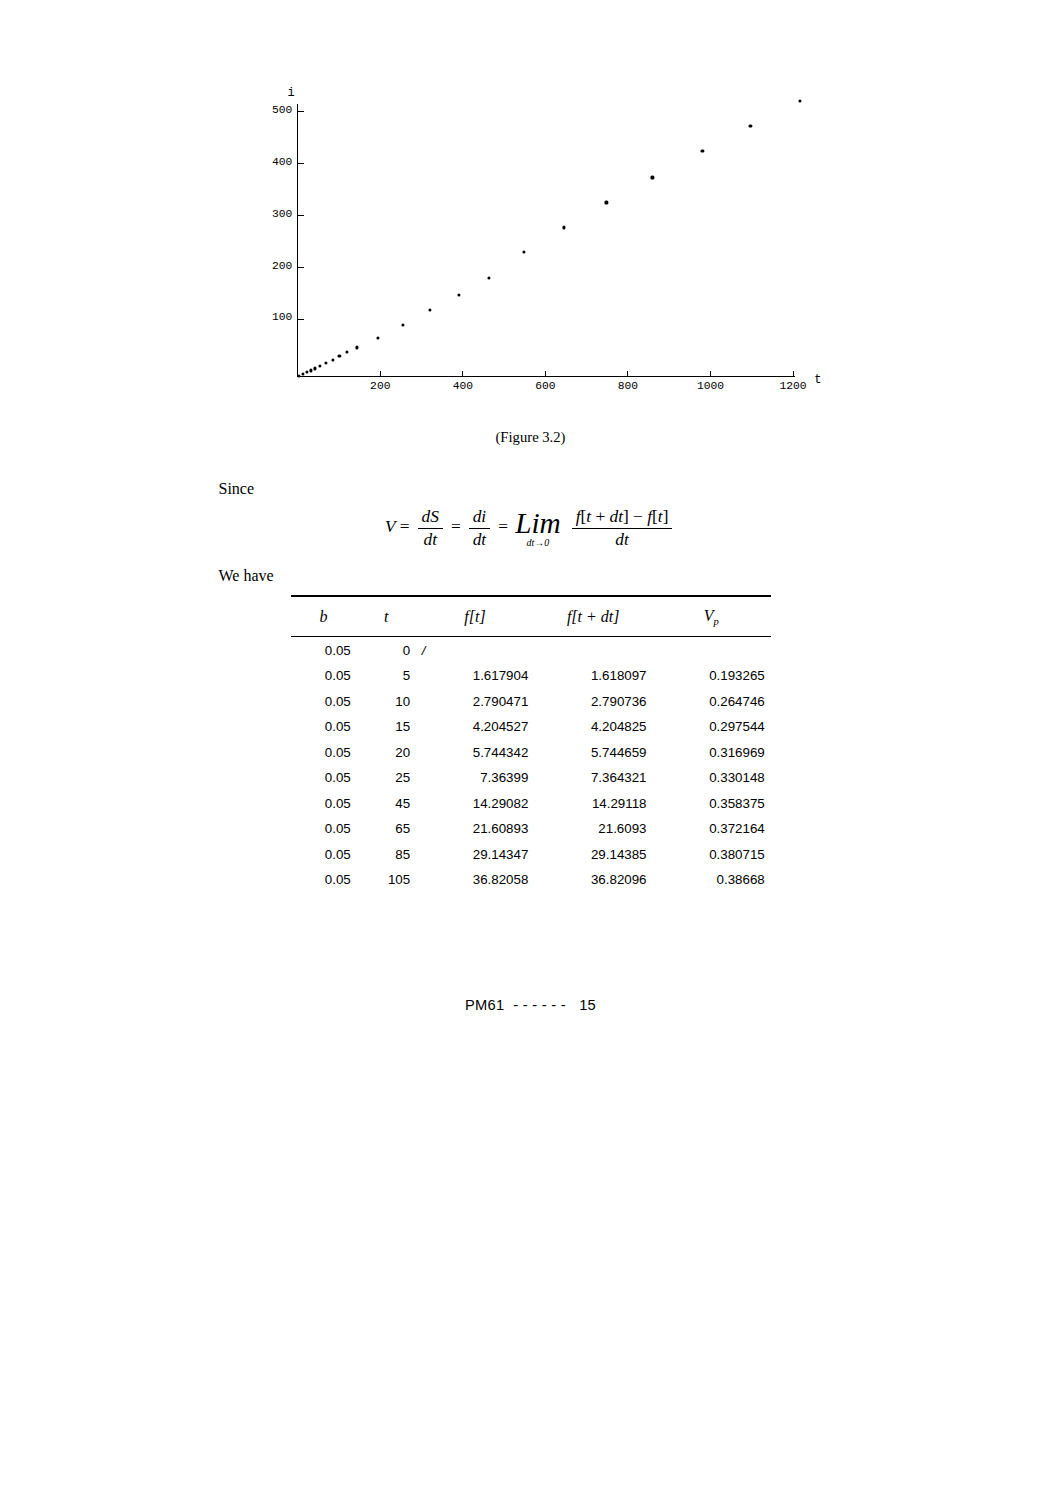i t
100
200
300
400
500
200
400
600
800
1000
1200
(Figure 3.2)
Since
V = dS dt = di dt = Lim dt→0 f[t + dt] − f[t] dt
We have
| b | t | f [ t ] | f [ t + dt ] | V p |
| --- | --- | --- | --- | --- |
| 0.05 | 0 | / | | |
| 0.05 | 5 | 1.617904 | 1.618097 | 0.193265 |
| 0.05 | 10 | 2.790471 | 2.790736 | 0.264746 |
| 0.05 | 15 | 4.204527 | 4.204825 | 0.297544 |
| 0.05 | 20 | 5.744342 | 5.744659 | 0.316969 |
| 0.05 | 25 | 7.36399 | 7.364321 | 0.330148 |
| 0.05 | 45 | 14.29082 | 14.29118 | 0.358375 |
| 0.05 | 65 | 21.60893 | 21.6093 | 0.372164 |
| 0.05 | 85 | 29.14347 | 29.14385 | 0.380715 |
| 0.05 | 105 | 36.82058 | 36.82096 | 0.38668 |
PM61 - - - - - - 15